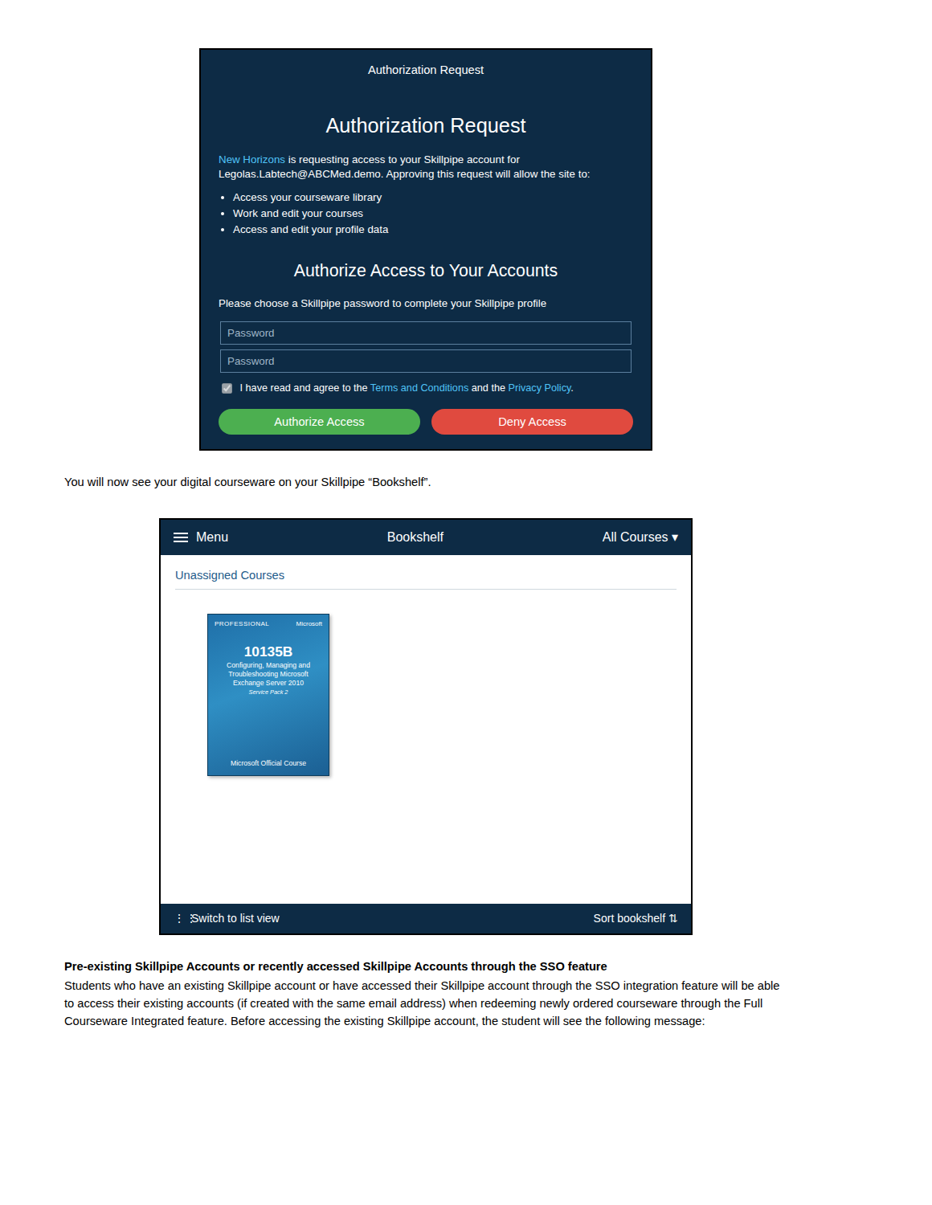Authorization Request
Authorization Request
New Horizons is requesting access to your Skillpipe account for Legolas.Labtech@ABCMed.demo. Approving this request will allow the site to:
Access your courseware library
Work and edit your courses
Access and edit your profile data
Authorize Access to Your Accounts
Please choose a Skillpipe password to complete your Skillpipe profile
I have read and agree to the Terms and Conditions and the Privacy Policy.
Authorize Access Deny Access
You will now see your digital courseware on your Skillpipe “Bookshelf”.
Menu Bookshelf All Courses ▾
Unassigned Courses
PROFESSIONAL Microsoft 10135B Configuring, Managing and Troubleshooting Microsoft Exchange Server 2010 Service Pack 2 Microsoft Official Course
⋮⋮Switch to list view Sort bookshelf ⇅
Pre-existing Skillpipe Accounts or recently accessed Skillpipe Accounts through the SSO feature
Students who have an existing Skillpipe account or have accessed their Skillpipe account through the SSO integration feature will be able to access their existing accounts (if created with the same email address) when redeeming newly ordered courseware through the Full Courseware Integrated feature. Before accessing the existing Skillpipe account, the student will see the following message: